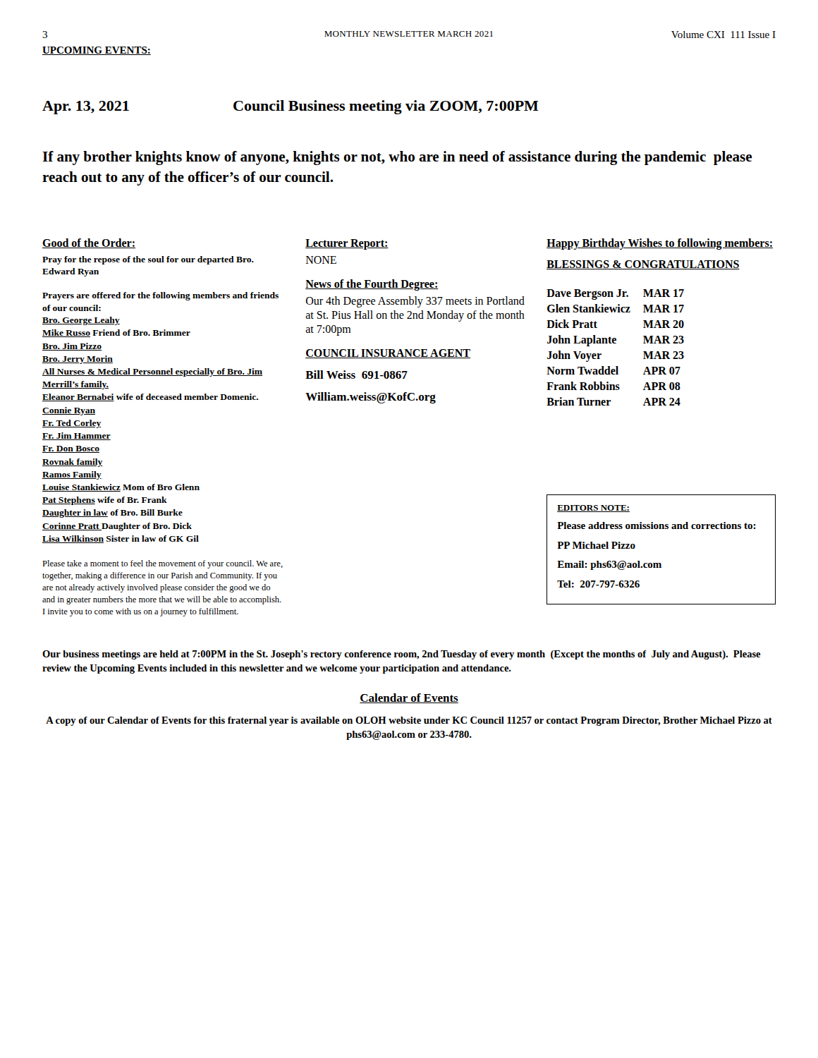3
MONTHLY NEWSLETTER MARCH 2021
Volume CXI 111 Issue I
UPCOMING EVENTS:
Apr. 13, 2021 Council Business meeting via ZOOM, 7:00PM
If any brother knights know of anyone, knights or not, who are in need of assistance during the pandemic please reach out to any of the officer’s of our council.
Good of the Order:
Pray for the repose of the soul for our departed Bro. Edward Ryan
Prayers are offered for the following members and friends of our council:
Bro. George Leahy
Mike Russo Friend of Bro. Brimmer
Bro. Jim Pizzo
Bro. Jerry Morin
All Nurses & Medical Personnel especially of Bro. Jim Merrill’s family.
Eleanor Bernabei wife of deceased member Domenic.
Connie Ryan
Fr. Ted Corley
Fr. Jim Hammer
Fr. Don Bosco
Rovnak family
Ramos Family
Louise Stankiewicz Mom of Bro Glenn
Pat Stephens wife of Br. Frank
Daughter in law of Bro. Bill Burke
Corinne Pratt Daughter of Bro. Dick
Lisa Wilkinson Sister in law of GK Gil
Please take a moment to feel the movement of your council. We are, together, making a difference in our Parish and Community. If you are not already actively involved please consider the good we do and in greater numbers the more that we will be able to accomplish. I invite you to come with us on a journey to fulfillment.
Lecturer Report:
NONE
News of the Fourth Degree:
Our 4th Degree Assembly 337 meets in Portland at St. Pius Hall on the 2nd Monday of the month at 7:00pm
COUNCIL INSURANCE AGENT
Bill Weiss 691-0867
William.weiss@KofC.org
Happy Birthday Wishes to following members:
BLESSINGS & CONGRATULATIONS
| Dave Bergson Jr. | MAR 17 |
| Glen Stankiewicz | MAR 17 |
| Dick Pratt | MAR 20 |
| John Laplante | MAR 23 |
| John Voyer | MAR 23 |
| Norm Twaddel | APR 07 |
| Frank Robbins | APR 08 |
| Brian Turner | APR 24 |
EDITORS NOTE:
Please address omissions and corrections to:
PP Michael Pizzo
Email: phs63@aol.com
Tel: 207-797-6326
Our business meetings are held at 7:00PM in the St. Joseph's rectory conference room, 2nd Tuesday of every month (Except the months of July and August). Please review the Upcoming Events included in this newsletter and we welcome your participation and attendance.
Calendar of Events
A copy of our Calendar of Events for this fraternal year is available on OLOH website under KC Council 11257 or contact Program Director, Brother Michael Pizzo at phs63@aol.com or 233-4780.